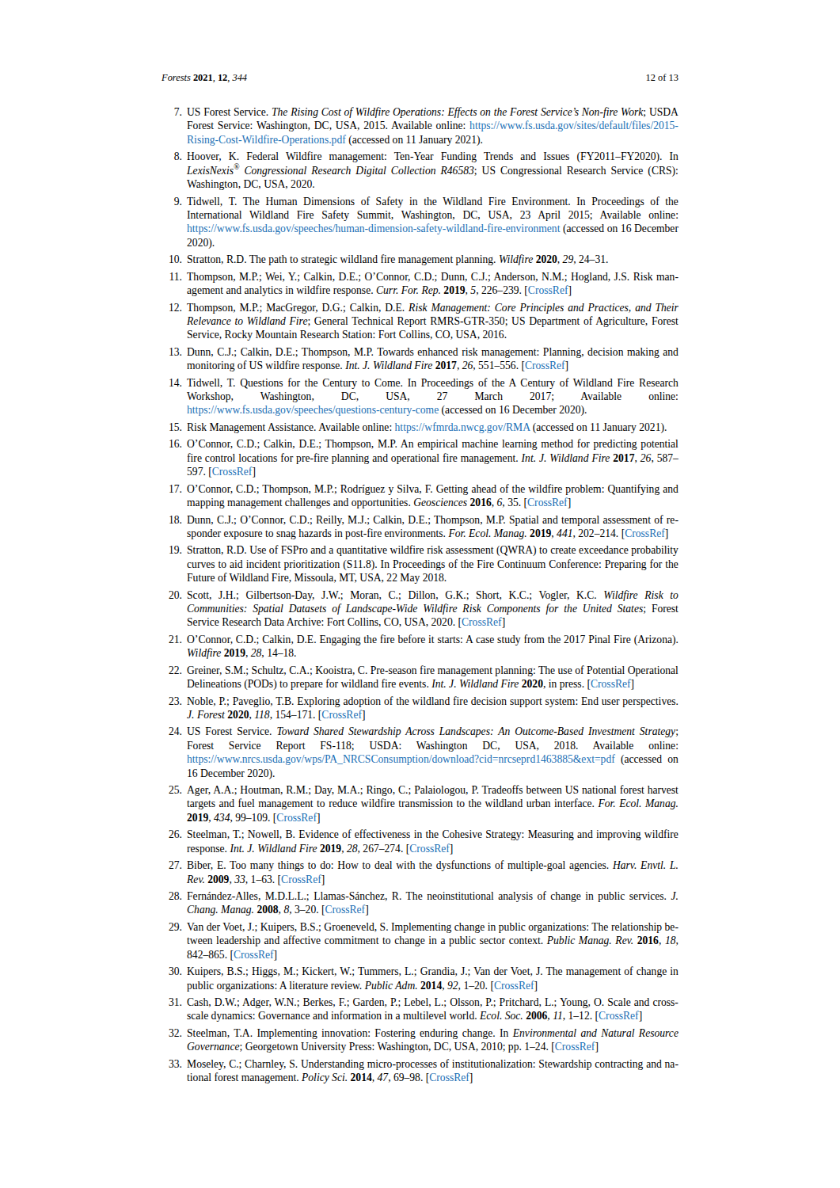Forests 2021, 12, 344
12 of 13
US Forest Service. The Rising Cost of Wildfire Operations: Effects on the Forest Service’s Non-fire Work; USDA Forest Service: Washington, DC, USA, 2015. Available online: https://www.fs.usda.gov/sites/default/files/2015-Rising-Cost-Wildfire-Operations.pdf (accessed on 11 January 2021).
Hoover, K. Federal Wildfire management: Ten-Year Funding Trends and Issues (FY2011–FY2020). In LexisNexis® Congressional Research Digital Collection R46583; US Congressional Research Service (CRS): Washington, DC, USA, 2020.
Tidwell, T. The Human Dimensions of Safety in the Wildland Fire Environment. In Proceedings of the International Wildland Fire Safety Summit, Washington, DC, USA, 23 April 2015; Available online: https://www.fs.usda.gov/speeches/human-dimension-safety-wildland-fire-environment (accessed on 16 December 2020).
Stratton, R.D. The path to strategic wildland fire management planning. Wildfire 2020, 29, 24–31.
Thompson, M.P.; Wei, Y.; Calkin, D.E.; O’Connor, C.D.; Dunn, C.J.; Anderson, N.M.; Hogland, J.S. Risk management and analytics in wildfire response. Curr. For. Rep. 2019, 5, 226–239. [CrossRef]
Thompson, M.P.; MacGregor, D.G.; Calkin, D.E. Risk Management: Core Principles and Practices, and Their Relevance to Wildland Fire; General Technical Report RMRS-GTR-350; US Department of Agriculture, Forest Service, Rocky Mountain Research Station: Fort Collins, CO, USA, 2016.
Dunn, C.J.; Calkin, D.E.; Thompson, M.P. Towards enhanced risk management: Planning, decision making and monitoring of US wildfire response. Int. J. Wildland Fire 2017, 26, 551–556. [CrossRef]
Tidwell, T. Questions for the Century to Come. In Proceedings of the A Century of Wildland Fire Research Workshop, Washington, DC, USA, 27 March 2017; Available online: https://www.fs.usda.gov/speeches/questions-century-come (accessed on 16 December 2020).
Risk Management Assistance. Available online: https://wfmrda.nwcg.gov/RMA (accessed on 11 January 2021).
O’Connor, C.D.; Calkin, D.E.; Thompson, M.P. An empirical machine learning method for predicting potential fire control locations for pre-fire planning and operational fire management. Int. J. Wildland Fire 2017, 26, 587–597. [CrossRef]
O’Connor, C.D.; Thompson, M.P.; Rodríguez y Silva, F. Getting ahead of the wildfire problem: Quantifying and mapping management challenges and opportunities. Geosciences 2016, 6, 35. [CrossRef]
Dunn, C.J.; O’Connor, C.D.; Reilly, M.J.; Calkin, D.E.; Thompson, M.P. Spatial and temporal assessment of responder exposure to snag hazards in post-fire environments. For. Ecol. Manag. 2019, 441, 202–214. [CrossRef]
Stratton, R.D. Use of FSPro and a quantitative wildfire risk assessment (QWRA) to create exceedance probability curves to aid incident prioritization (S11.8). In Proceedings of the Fire Continuum Conference: Preparing for the Future of Wildland Fire, Missoula, MT, USA, 22 May 2018.
Scott, J.H.; Gilbertson-Day, J.W.; Moran, C.; Dillon, G.K.; Short, K.C.; Vogler, K.C. Wildfire Risk to Communities: Spatial Datasets of Landscape-Wide Wildfire Risk Components for the United States; Forest Service Research Data Archive: Fort Collins, CO, USA, 2020. [CrossRef]
O’Connor, C.D.; Calkin, D.E. Engaging the fire before it starts: A case study from the 2017 Pinal Fire (Arizona). Wildfire 2019, 28, 14–18.
Greiner, S.M.; Schultz, C.A.; Kooistra, C. Pre-season fire management planning: The use of Potential Operational Delineations (PODs) to prepare for wildland fire events. Int. J. Wildland Fire 2020, in press. [CrossRef]
Noble, P.; Paveglio, T.B. Exploring adoption of the wildland fire decision support system: End user perspectives. J. Forest 2020, 118, 154–171. [CrossRef]
US Forest Service. Toward Shared Stewardship Across Landscapes: An Outcome-Based Investment Strategy; Forest Service Report FS-118; USDA: Washington DC, USA, 2018. Available online: https://www.nrcs.usda.gov/wps/PA_NRCSConsumption/download?cid=nrcseprd1463885&ext=pdf (accessed on 16 December 2020).
Ager, A.A.; Houtman, R.M.; Day, M.A.; Ringo, C.; Palaiologou, P. Tradeoffs between US national forest harvest targets and fuel management to reduce wildfire transmission to the wildland urban interface. For. Ecol. Manag. 2019, 434, 99–109. [CrossRef]
Steelman, T.; Nowell, B. Evidence of effectiveness in the Cohesive Strategy: Measuring and improving wildfire response. Int. J. Wildland Fire 2019, 28, 267–274. [CrossRef]
Biber, E. Too many things to do: How to deal with the dysfunctions of multiple-goal agencies. Harv. Envtl. L. Rev. 2009, 33, 1–63. [CrossRef]
Fernández-Alles, M.D.L.L.; Llamas-Sánchez, R. The neoinstitutional analysis of change in public services. J. Chang. Manag. 2008, 8, 3–20. [CrossRef]
Van der Voet, J.; Kuipers, B.S.; Groeneveld, S. Implementing change in public organizations: The relationship between leadership and affective commitment to change in a public sector context. Public Manag. Rev. 2016, 18, 842–865. [CrossRef]
Kuipers, B.S.; Higgs, M.; Kickert, W.; Tummers, L.; Grandia, J.; Van der Voet, J. The management of change in public organizations: A literature review. Public Adm. 2014, 92, 1–20. [CrossRef]
Cash, D.W.; Adger, W.N.; Berkes, F.; Garden, P.; Lebel, L.; Olsson, P.; Pritchard, L.; Young, O. Scale and cross-scale dynamics: Governance and information in a multilevel world. Ecol. Soc. 2006, 11, 1–12. [CrossRef]
Steelman, T.A. Implementing innovation: Fostering enduring change. In Environmental and Natural Resource Governance; Georgetown University Press: Washington, DC, USA, 2010; pp. 1–24. [CrossRef]
Moseley, C.; Charnley, S. Understanding micro-processes of institutionalization: Stewardship contracting and national forest management. Policy Sci. 2014, 47, 69–98. [CrossRef]